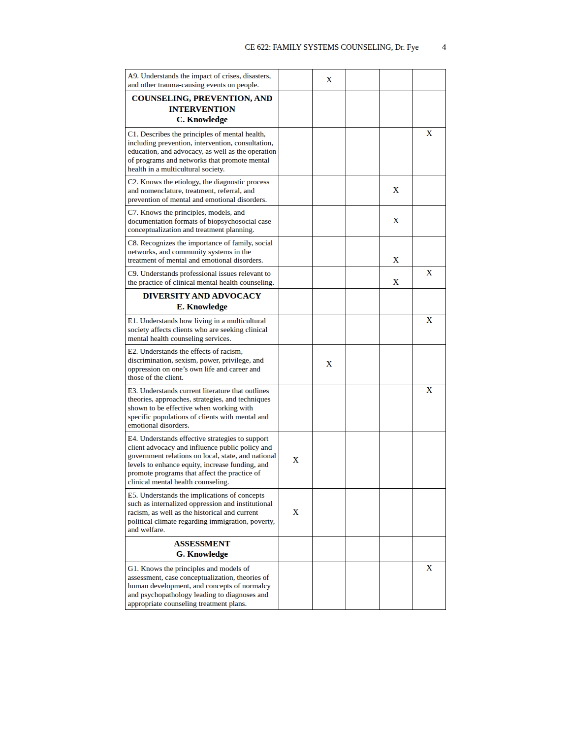CE 622: FAMILY SYSTEMS COUNSELING, Dr. Fye 4
| A9. Understands the impact of crises, disasters, and other trauma-causing events on people. | | X | | | |
| COUNSELING, PREVENTION, AND INTERVENTION C. Knowledge | | | | | |
| C1. Describes the principles of mental health, including prevention, intervention, consultation, education, and advocacy, as well as the operation of programs and networks that promote mental health in a multicultural society. | | | | | X |
| C2. Knows the etiology, the diagnostic process and nomenclature, treatment, referral, and prevention of mental and emotional disorders. | | | | X | |
| C7. Knows the principles, models, and documentation formats of biopsychosocial case conceptualization and treatment planning. | | | | X | |
| C8. Recognizes the importance of family, social networks, and community systems in the treatment of mental and emotional disorders. | | | | X | |
| C9. Understands professional issues relevant to the practice of clinical mental health counseling. | | | | X | X |
| DIVERSITY AND ADVOCACY E. Knowledge | | | | | |
| E1. Understands how living in a multicultural society affects clients who are seeking clinical mental health counseling services. | | | | | X |
| E2. Understands the effects of racism, discrimination, sexism, power, privilege, and oppression on one’s own life and career and those of the client. | | X | | | |
| E3. Understands current literature that outlines theories, approaches, strategies, and techniques shown to be effective when working with specific populations of clients with mental and emotional disorders. | | | | | X |
| E4. Understands effective strategies to support client advocacy and influence public policy and government relations on local, state, and national levels to enhance equity, increase funding, and promote programs that affect the practice of clinical mental health counseling. | X | | | | |
| E5. Understands the implications of concepts such as internalized oppression and institutional racism, as well as the historical and current political climate regarding immigration, poverty, and welfare. | X | | | | |
| ASSESSMENT G. Knowledge | | | | | |
| G1. Knows the principles and models of assessment, case conceptualization, theories of human development, and concepts of normalcy and psychopathology leading to diagnoses and appropriate counseling treatment plans. | | | | | X |